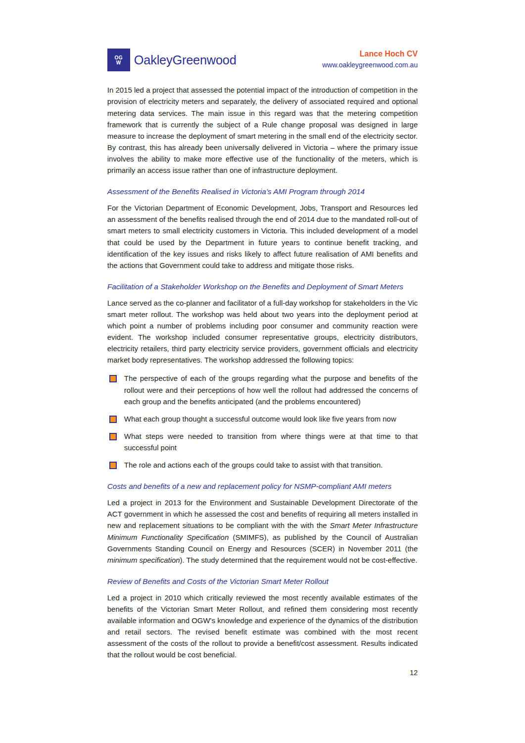OG W
OakleyGreenwood
Lance Hoch CV
www.oakleygreenwood.com.au
In 2015 led a project that assessed the potential impact of the introduction of competition in the provision of electricity meters and separately, the delivery of associated required and optional metering data services. The main issue in this regard was that the metering competition framework that is currently the subject of a Rule change proposal was designed in large measure to increase the deployment of smart metering in the small end of the electricity sector. By contrast, this has already been universally delivered in Victoria – where the primary issue involves the ability to make more effective use of the functionality of the meters, which is primarily an access issue rather than one of infrastructure deployment.
Assessment of the Benefits Realised in Victoria’s AMI Program through 2014
For the Victorian Department of Economic Development, Jobs, Transport and Resources led an assessment of the benefits realised through the end of 2014 due to the mandated roll-out of smart meters to small electricity customers in Victoria. This included development of a model that could be used by the Department in future years to continue benefit tracking, and identification of the key issues and risks likely to affect future realisation of AMI benefits and the actions that Government could take to address and mitigate those risks.
Facilitation of a Stakeholder Workshop on the Benefits and Deployment of Smart Meters
Lance served as the co-planner and facilitator of a full-day workshop for stakeholders in the Vic smart meter rollout. The workshop was held about two years into the deployment period at which point a number of problems including poor consumer and community reaction were evident. The workshop included consumer representative groups, electricity distributors, electricity retailers, third party electricity service providers, government officials and electricity market body representatives. The workshop addressed the following topics:
The perspective of each of the groups regarding what the purpose and benefits of the rollout were and their perceptions of how well the rollout had addressed the concerns of each group and the benefits anticipated (and the problems encountered)
What each group thought a successful outcome would look like five years from now
What steps were needed to transition from where things were at that time to that successful point
The role and actions each of the groups could take to assist with that transition.
Costs and benefits of a new and replacement policy for NSMP-compliant AMI meters
Led a project in 2013 for the Environment and Sustainable Development Directorate of the ACT government in which he assessed the cost and benefits of requiring all meters installed in new and replacement situations to be compliant with the with the Smart Meter Infrastructure Minimum Functionality Specification (SMIMFS), as published by the Council of Australian Governments Standing Council on Energy and Resources (SCER) in November 2011 (the minimum specification). The study determined that the requirement would not be cost-effective.
Review of Benefits and Costs of the Victorian Smart Meter Rollout
Led a project in 2010 which critically reviewed the most recently available estimates of the benefits of the Victorian Smart Meter Rollout, and refined them considering most recently available information and OGW's knowledge and experience of the dynamics of the distribution and retail sectors. The revised benefit estimate was combined with the most recent assessment of the costs of the rollout to provide a benefit/cost assessment. Results indicated that the rollout would be cost beneficial.
12